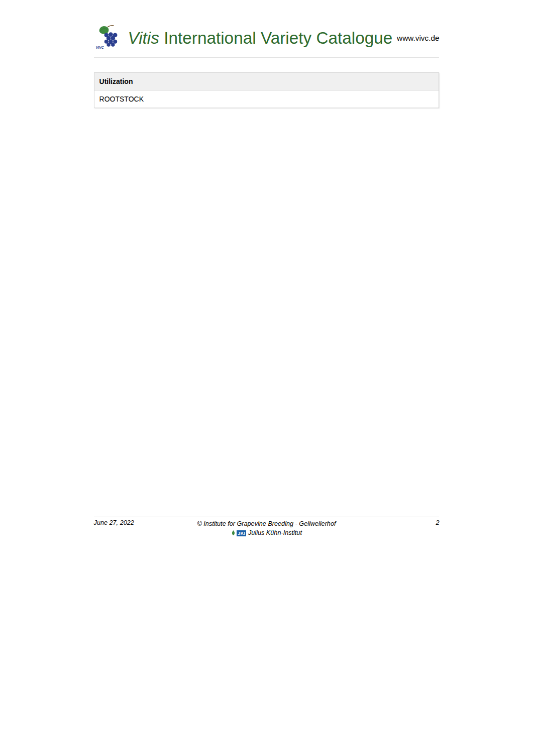VIVC
Vitis International Variety Catalogue
www.vivc.de
| Utilization |
| --- |
| ROOTSTOCK |
June 27, 2022
© Institute for Grapevine Breeding - Geilweilerhof
JKI Julius Kühn-Institut
2